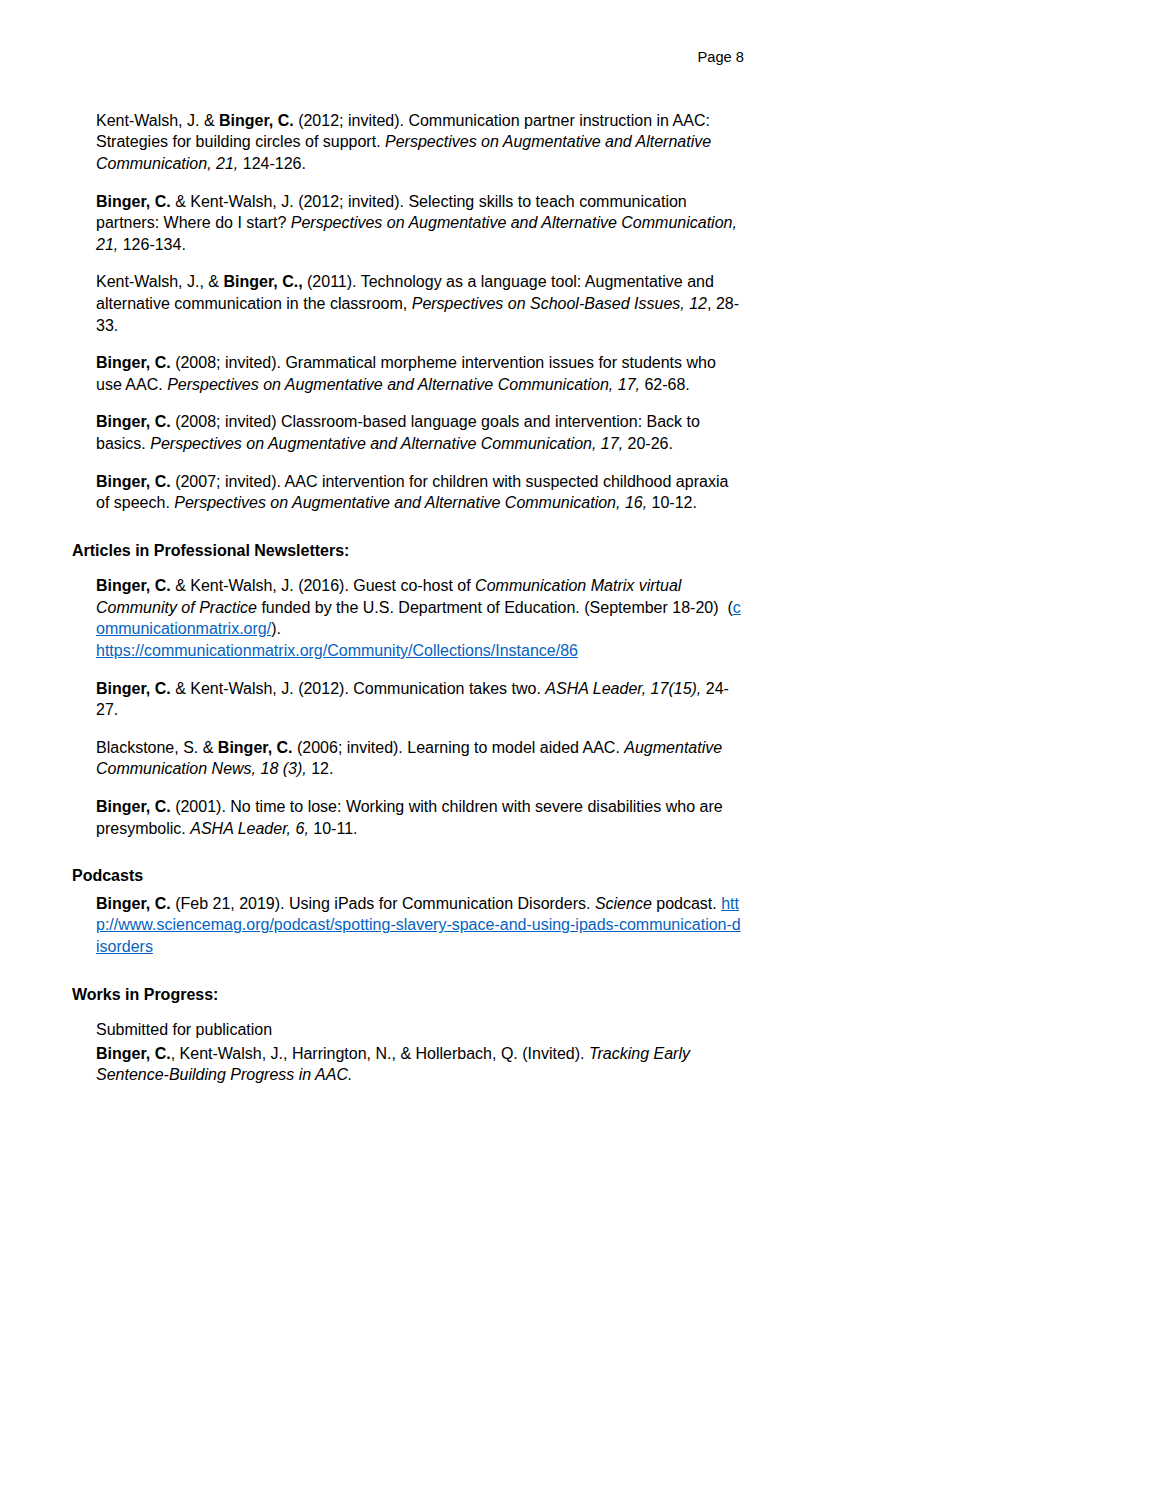Page 8
Kent-Walsh, J. & Binger, C. (2012; invited). Communication partner instruction in AAC: Strategies for building circles of support. Perspectives on Augmentative and Alternative Communication, 21, 124-126.
Binger, C. & Kent-Walsh, J. (2012; invited). Selecting skills to teach communication partners: Where do I start? Perspectives on Augmentative and Alternative Communication, 21, 126-134.
Kent-Walsh, J., & Binger, C., (2011). Technology as a language tool: Augmentative and alternative communication in the classroom, Perspectives on School-Based Issues, 12, 28-33.
Binger, C. (2008; invited). Grammatical morpheme intervention issues for students who use AAC. Perspectives on Augmentative and Alternative Communication, 17, 62-68.
Binger, C. (2008; invited) Classroom-based language goals and intervention: Back to basics. Perspectives on Augmentative and Alternative Communication, 17, 20-26.
Binger, C. (2007; invited). AAC intervention for children with suspected childhood apraxia of speech. Perspectives on Augmentative and Alternative Communication, 16, 10-12.
Articles in Professional Newsletters:
Binger, C. & Kent-Walsh, J. (2016). Guest co-host of Communication Matrix virtual Community of Practice funded by the U.S. Department of Education. (September 18-20) (communicationmatrix.org/).
https://communicationmatrix.org/Community/Collections/Instance/86
Binger, C. & Kent-Walsh, J. (2012). Communication takes two. ASHA Leader, 17(15), 24-27.
Blackstone, S. & Binger, C. (2006; invited). Learning to model aided AAC. Augmentative Communication News, 18 (3), 12.
Binger, C. (2001). No time to lose: Working with children with severe disabilities who are presymbolic. ASHA Leader, 6, 10-11.
Podcasts
Binger, C. (Feb 21, 2019). Using iPads for Communication Disorders. Science podcast. http://www.sciencemag.org/podcast/spotting-slavery-space-and-using-ipads-communication-disorders
Works in Progress:
Submitted for publication
Binger, C., Kent-Walsh, J., Harrington, N., & Hollerbach, Q. (Invited). Tracking Early Sentence-Building Progress in AAC.